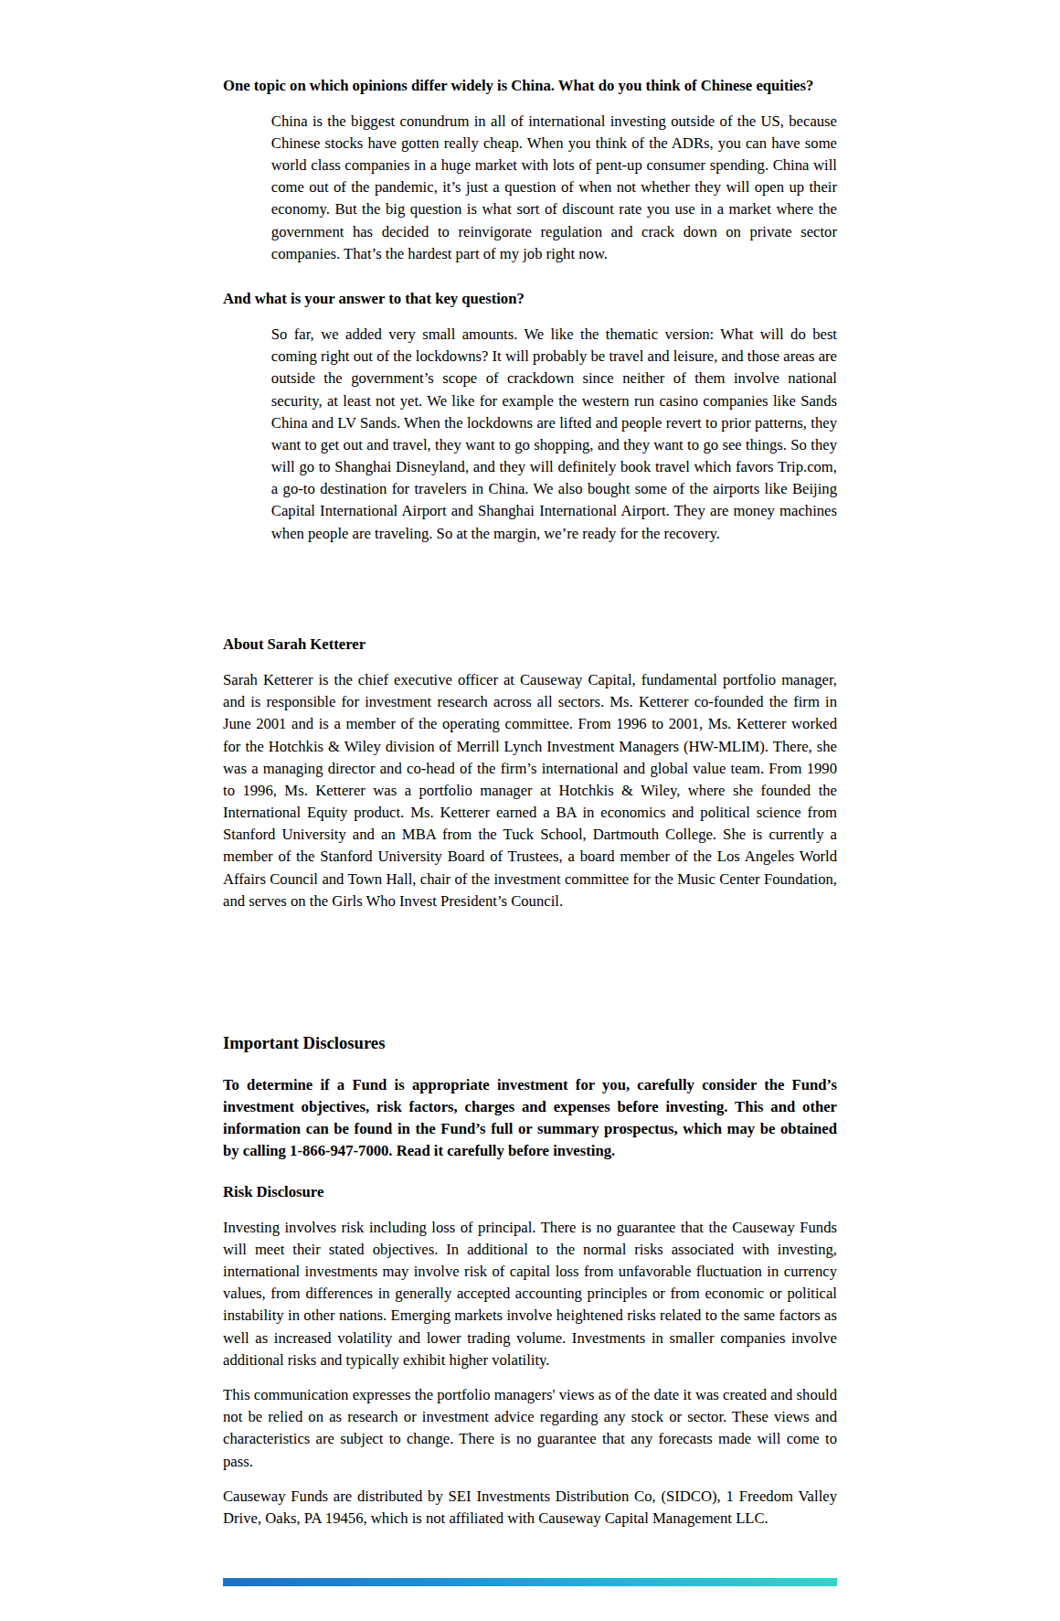One topic on which opinions differ widely is China. What do you think of Chinese equities?
China is the biggest conundrum in all of international investing outside of the US, because Chinese stocks have gotten really cheap. When you think of the ADRs, you can have some world class companies in a huge market with lots of pent-up consumer spending. China will come out of the pandemic, it’s just a question of when not whether they will open up their economy. But the big question is what sort of discount rate you use in a market where the government has decided to reinvigorate regulation and crack down on private sector companies. That’s the hardest part of my job right now.
And what is your answer to that key question?
So far, we added very small amounts. We like the thematic version: What will do best coming right out of the lockdowns? It will probably be travel and leisure, and those areas are outside the government’s scope of crackdown since neither of them involve national security, at least not yet. We like for example the western run casino companies like Sands China and LV Sands. When the lockdowns are lifted and people revert to prior patterns, they want to get out and travel, they want to go shopping, and they want to go see things. So they will go to Shanghai Disneyland, and they will definitely book travel which favors Trip.com, a go-to destination for travelers in China. We also bought some of the airports like Beijing Capital International Airport and Shanghai International Airport. They are money machines when people are traveling. So at the margin, we’re ready for the recovery.
About Sarah Ketterer
Sarah Ketterer is the chief executive officer at Causeway Capital, fundamental portfolio manager, and is responsible for investment research across all sectors. Ms. Ketterer co-founded the firm in June 2001 and is a member of the operating committee. From 1996 to 2001, Ms. Ketterer worked for the Hotchkis & Wiley division of Merrill Lynch Investment Managers (HW-MLIM). There, she was a managing director and co-head of the firm’s international and global value team. From 1990 to 1996, Ms. Ketterer was a portfolio manager at Hotchkis & Wiley, where she founded the International Equity product. Ms. Ketterer earned a BA in economics and political science from Stanford University and an MBA from the Tuck School, Dartmouth College. She is currently a member of the Stanford University Board of Trustees, a board member of the Los Angeles World Affairs Council and Town Hall, chair of the investment committee for the Music Center Foundation, and serves on the Girls Who Invest President’s Council.
Important Disclosures
To determine if a Fund is appropriate investment for you, carefully consider the Fund’s investment objectives, risk factors, charges and expenses before investing. This and other information can be found in the Fund’s full or summary prospectus, which may be obtained by calling 1-866-947-7000. Read it carefully before investing.
Risk Disclosure
Investing involves risk including loss of principal. There is no guarantee that the Causeway Funds will meet their stated objectives. In additional to the normal risks associated with investing, international investments may involve risk of capital loss from unfavorable fluctuation in currency values, from differences in generally accepted accounting principles or from economic or political instability in other nations. Emerging markets involve heightened risks related to the same factors as well as increased volatility and lower trading volume. Investments in smaller companies involve additional risks and typically exhibit higher volatility.
This communication expresses the portfolio managers' views as of the date it was created and should not be relied on as research or investment advice regarding any stock or sector. These views and characteristics are subject to change. There is no guarantee that any forecasts made will come to pass.
Causeway Funds are distributed by SEI Investments Distribution Co, (SIDCO), 1 Freedom Valley Drive, Oaks, PA 19456, which is not affiliated with Causeway Capital Management LLC.